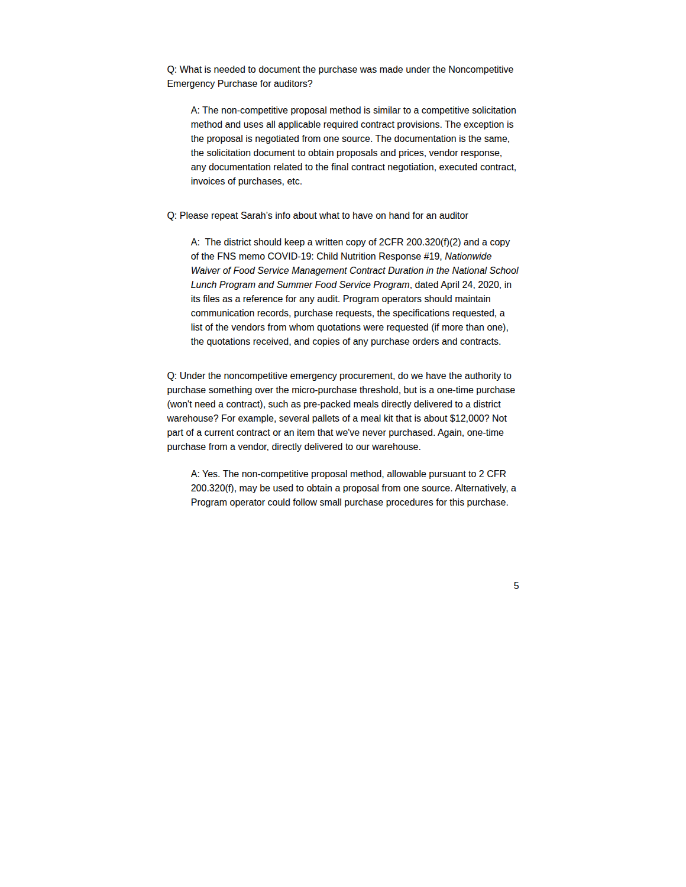Q: What is needed to document the purchase was made under the Noncompetitive Emergency Purchase for auditors?
A: The non-competitive proposal method is similar to a competitive solicitation method and uses all applicable required contract provisions. The exception is the proposal is negotiated from one source. The documentation is the same, the solicitation document to obtain proposals and prices, vendor response, any documentation related to the final contract negotiation, executed contract, invoices of purchases, etc.
Q: Please repeat Sarah’s info about what to have on hand for an auditor
A: The district should keep a written copy of 2CFR 200.320(f)(2) and a copy of the FNS memo COVID-19: Child Nutrition Response #19, Nationwide Waiver of Food Service Management Contract Duration in the National School Lunch Program and Summer Food Service Program, dated April 24, 2020, in its files as a reference for any audit. Program operators should maintain communication records, purchase requests, the specifications requested, a list of the vendors from whom quotations were requested (if more than one), the quotations received, and copies of any purchase orders and contracts.
Q: Under the noncompetitive emergency procurement, do we have the authority to purchase something over the micro-purchase threshold, but is a one-time purchase (won't need a contract), such as pre-packed meals directly delivered to a district warehouse? For example, several pallets of a meal kit that is about $12,000? Not part of a current contract or an item that we've never purchased. Again, one-time purchase from a vendor, directly delivered to our warehouse.
A: Yes. The non-competitive proposal method, allowable pursuant to 2 CFR 200.320(f), may be used to obtain a proposal from one source. Alternatively, a Program operator could follow small purchase procedures for this purchase.
5